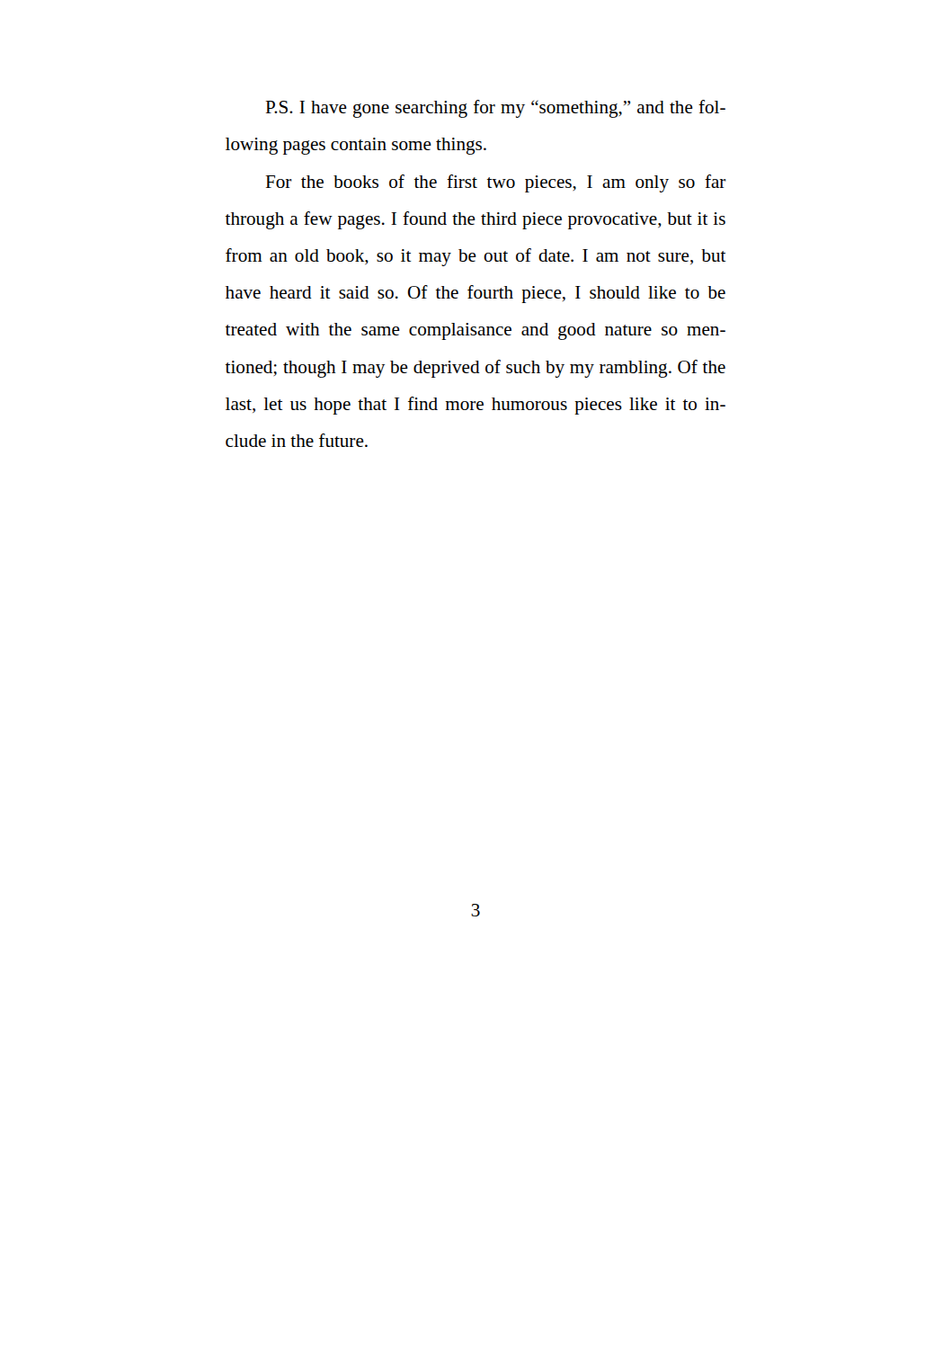P.S. I have gone searching for my “something,” and the following pages contain some things.
For the books of the first two pieces, I am only so far through a few pages. I found the third piece provocative, but it is from an old book, so it may be out of date. I am not sure, but have heard it said so. Of the fourth piece, I should like to be treated with the same complaisance and good nature so mentioned; though I may be deprived of such by my rambling. Of the last, let us hope that I find more humorous pieces like it to include in the future.
3